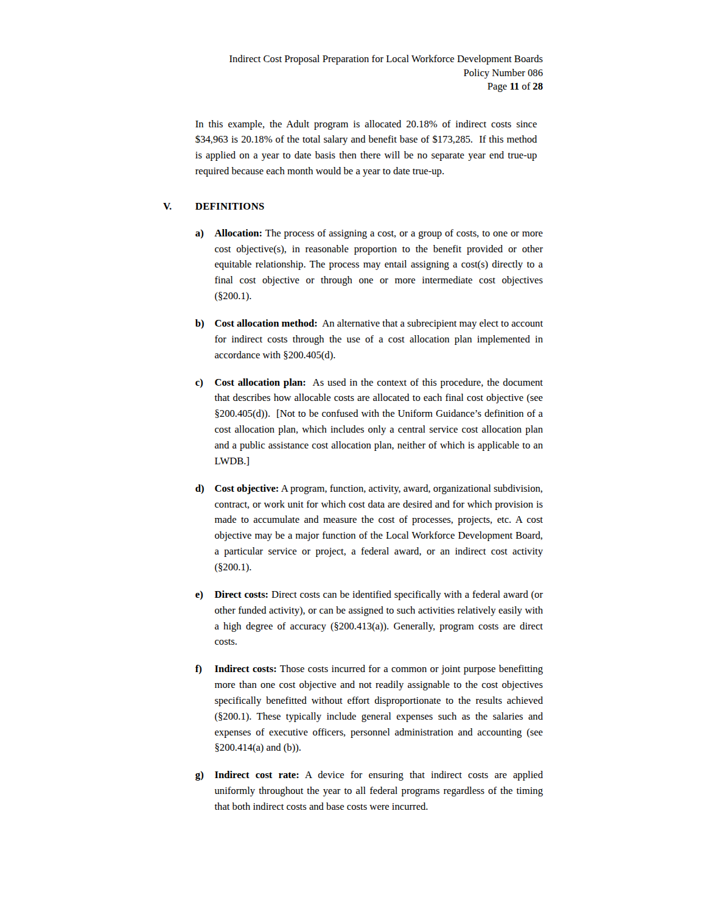Indirect Cost Proposal Preparation for Local Workforce Development Boards
Policy Number 086
Page 11 of 28
In this example, the Adult program is allocated 20.18% of indirect costs since $34,963 is 20.18% of the total salary and benefit base of $173,285. If this method is applied on a year to date basis then there will be no separate year end true-up required because each month would be a year to date true-up.
V. DEFINITIONS
a) Allocation: The process of assigning a cost, or a group of costs, to one or more cost objective(s), in reasonable proportion to the benefit provided or other equitable relationship. The process may entail assigning a cost(s) directly to a final cost objective or through one or more intermediate cost objectives (§200.1).
b) Cost allocation method: An alternative that a subrecipient may elect to account for indirect costs through the use of a cost allocation plan implemented in accordance with §200.405(d).
c) Cost allocation plan: As used in the context of this procedure, the document that describes how allocable costs are allocated to each final cost objective (see §200.405(d)). [Not to be confused with the Uniform Guidance’s definition of a cost allocation plan, which includes only a central service cost allocation plan and a public assistance cost allocation plan, neither of which is applicable to an LWDB.]
d) Cost objective: A program, function, activity, award, organizational subdivision, contract, or work unit for which cost data are desired and for which provision is made to accumulate and measure the cost of processes, projects, etc. A cost objective may be a major function of the Local Workforce Development Board, a particular service or project, a federal award, or an indirect cost activity (§200.1).
e) Direct costs: Direct costs can be identified specifically with a federal award (or other funded activity), or can be assigned to such activities relatively easily with a high degree of accuracy (§200.413(a)). Generally, program costs are direct costs.
f) Indirect costs: Those costs incurred for a common or joint purpose benefitting more than one cost objective and not readily assignable to the cost objectives specifically benefitted without effort disproportionate to the results achieved (§200.1). These typically include general expenses such as the salaries and expenses of executive officers, personnel administration and accounting (see §200.414(a) and (b)).
g) Indirect cost rate: A device for ensuring that indirect costs are applied uniformly throughout the year to all federal programs regardless of the timing that both indirect costs and base costs were incurred.